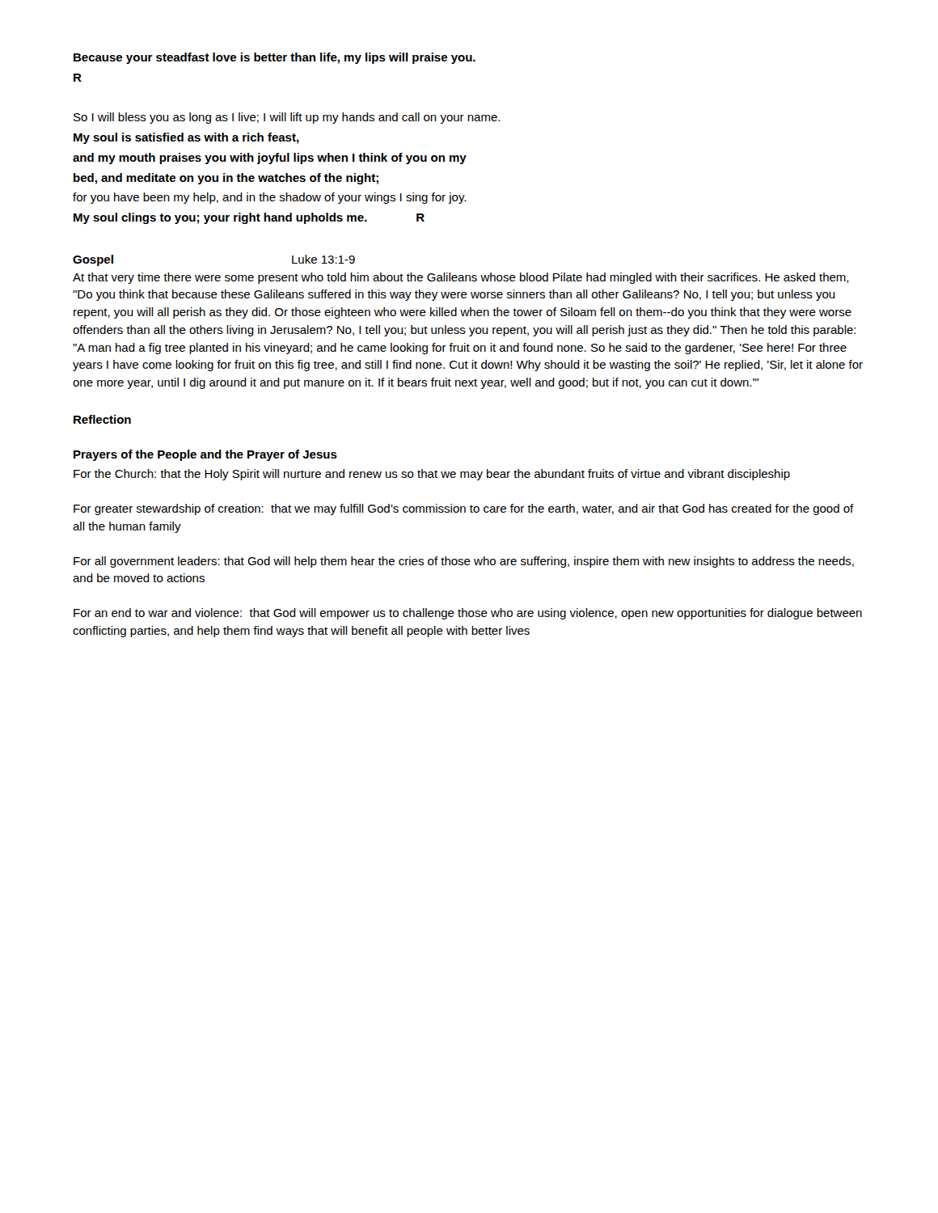Because your steadfast love is better than life, my lips will praise you.
R
So I will bless you as long as I live; I will lift up my hands and call on your name.
My soul is satisfied as with a rich feast,
and my mouth praises you with joyful lips when I think of you on my
bed, and meditate on you in the watches of the night;
for you have been my help, and in the shadow of your wings I sing for joy.
My soul clings to you; your right hand upholds me. R
Gospel Luke 13:1-9
At that very time there were some present who told him about the Galileans whose blood Pilate had mingled with their sacrifices. He asked them, "Do you think that because these Galileans suffered in this way they were worse sinners than all other Galileans? No, I tell you; but unless you repent, you will all perish as they did. Or those eighteen who were killed when the tower of Siloam fell on them--do you think that they were worse offenders than all the others living in Jerusalem? No, I tell you; but unless you repent, you will all perish just as they did." Then he told this parable: "A man had a fig tree planted in his vineyard; and he came looking for fruit on it and found none. So he said to the gardener, 'See here! For three years I have come looking for fruit on this fig tree, and still I find none. Cut it down! Why should it be wasting the soil?' He replied, 'Sir, let it alone for one more year, until I dig around it and put manure on it. If it bears fruit next year, well and good; but if not, you can cut it down.'"
Reflection
Prayers of the People and the Prayer of Jesus
For the Church: that the Holy Spirit will nurture and renew us so that we may bear the abundant fruits of virtue and vibrant discipleship
For greater stewardship of creation: that we may fulfill God’s commission to care for the earth, water, and air that God has created for the good of all the human family
For all government leaders: that God will help them hear the cries of those who are suffering, inspire them with new insights to address the needs, and be moved to actions
For an end to war and violence: that God will empower us to challenge those who are using violence, open new opportunities for dialogue between conflicting parties, and help them find ways that will benefit all people with better lives